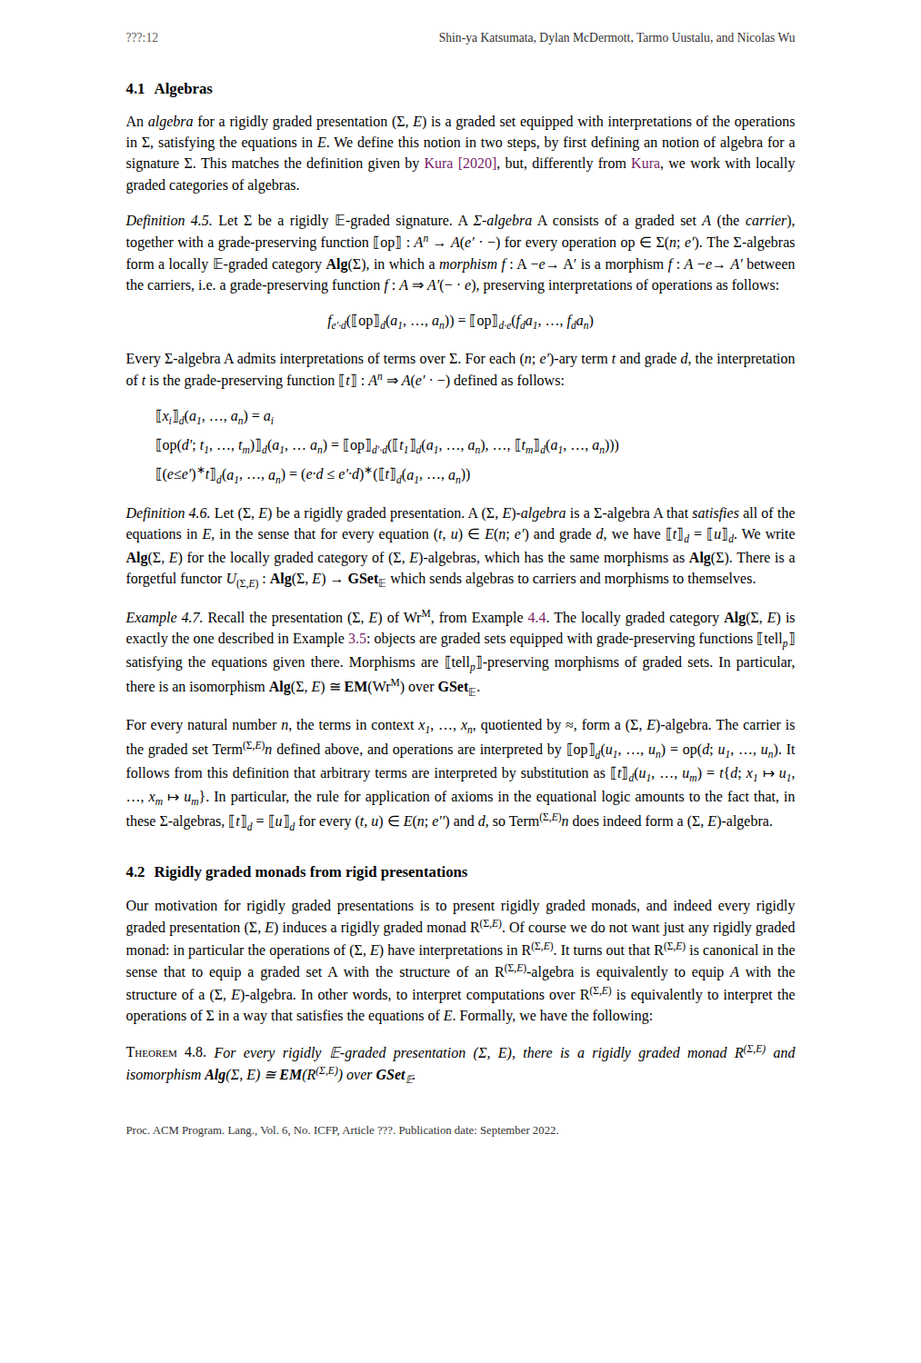???:12 Shin-ya Katsumata, Dylan McDermott, Tarmo Uustalu, and Nicolas Wu
4.1 Algebras
An algebra for a rigidly graded presentation (Σ, E) is a graded set equipped with interpretations of the operations in Σ, satisfying the equations in E. We define this notion in two steps, by first defining an notion of algebra for a signature Σ. This matches the definition given by Kura [2020], but, differently from Kura, we work with locally graded categories of algebras.
Definition 4.5. Let Σ be a rigidly 𝔼-graded signature. A Σ-algebra A consists of a graded set A (the carrier), together with a grade-preserving function ⟦op⟧ : An → A(e′ · −) for every operation op ∈ Σ(n; e′). The Σ-algebras form a locally 𝔼-graded category Alg(Σ), in which a morphism f : A −e→ A′ is a morphism f : A −e→ A′ between the carriers, i.e. a grade-preserving function f : A ⇒ A′(− · e), preserving interpretations of operations as follows:
fe′·d(⟦op⟧d(a1, …, an)) = ⟦op⟧d·e(fda1, …, fdan)
Every Σ-algebra A admits interpretations of terms over Σ. For each (n; e′)-ary term t and grade d, the interpretation of t is the grade-preserving function ⟦t⟧ : An ⇒ A(e′ · −) defined as follows:
⟦xi⟧d(a1, …, an) = ai
⟦op(d′; t1, …, tm)⟧d(a1, … an) = ⟦op⟧d′·d(⟦t1⟧d(a1, …, an), …, ⟦tm⟧d(a1, …, an)))
⟦(e≤e′)∗t⟧d(a1, …, an) = (e·d ≤ e′·d)∗(⟦t⟧d(a1, …, an))
Definition 4.6. Let (Σ, E) be a rigidly graded presentation. A (Σ, E)-algebra is a Σ-algebra A that satisfies all of the equations in E, in the sense that for every equation (t, u) ∈ E(n; e′) and grade d, we have ⟦t⟧d = ⟦u⟧d. We write Alg(Σ, E) for the locally graded category of (Σ, E)-algebras, which has the same morphisms as Alg(Σ). There is a forgetful functor U(Σ,E) : Alg(Σ, E) → GSet𝔼 which sends algebras to carriers and morphisms to themselves.
Example 4.7. Recall the presentation (Σ, E) of WrM, from Example 4.4. The locally graded category Alg(Σ, E) is exactly the one described in Example 3.5: objects are graded sets equipped with grade-preserving functions ⟦tellp⟧ satisfying the equations given there. Morphisms are ⟦tellp⟧-preserving morphisms of graded sets. In particular, there is an isomorphism Alg(Σ, E) ≅ EM(WrM) over GSet𝔼.
For every natural number n, the terms in context x1, …, xn, quotiented by ≈, form a (Σ, E)-algebra. The carrier is the graded set Term(Σ,E)n defined above, and operations are interpreted by ⟦op⟧d(u1, …, un) = op(d; u1, …, un). It follows from this definition that arbitrary terms are interpreted by substitution as ⟦t⟧d(u1, …, um) = t{d; x1 ↦ u1, …, xm ↦ um}. In particular, the rule for application of axioms in the equational logic amounts to the fact that, in these Σ-algebras, ⟦t⟧d = ⟦u⟧d for every (t, u) ∈ E(n; e′′) and d, so Term(Σ,E)n does indeed form a (Σ, E)-algebra.
4.2 Rigidly graded monads from rigid presentations
Our motivation for rigidly graded presentations is to present rigidly graded monads, and indeed every rigidly graded presentation (Σ, E) induces a rigidly graded monad R(Σ,E). Of course we do not want just any rigidly graded monad: in particular the operations of (Σ, E) have interpretations in R(Σ,E). It turns out that R(Σ,E) is canonical in the sense that to equip a graded set A with the structure of an R(Σ,E)-algebra is equivalently to equip A with the structure of a (Σ, E)-algebra. In other words, to interpret computations over R(Σ,E) is equivalently to interpret the operations of Σ in a way that satisfies the equations of E. Formally, we have the following:
Theorem 4.8. For every rigidly 𝔼-graded presentation (Σ, E), there is a rigidly graded monad R(Σ,E) and isomorphism Alg(Σ, E) ≅ EM(R(Σ,E)) over GSet𝔼.
Proc. ACM Program. Lang., Vol. 6, No. ICFP, Article ???. Publication date: September 2022.